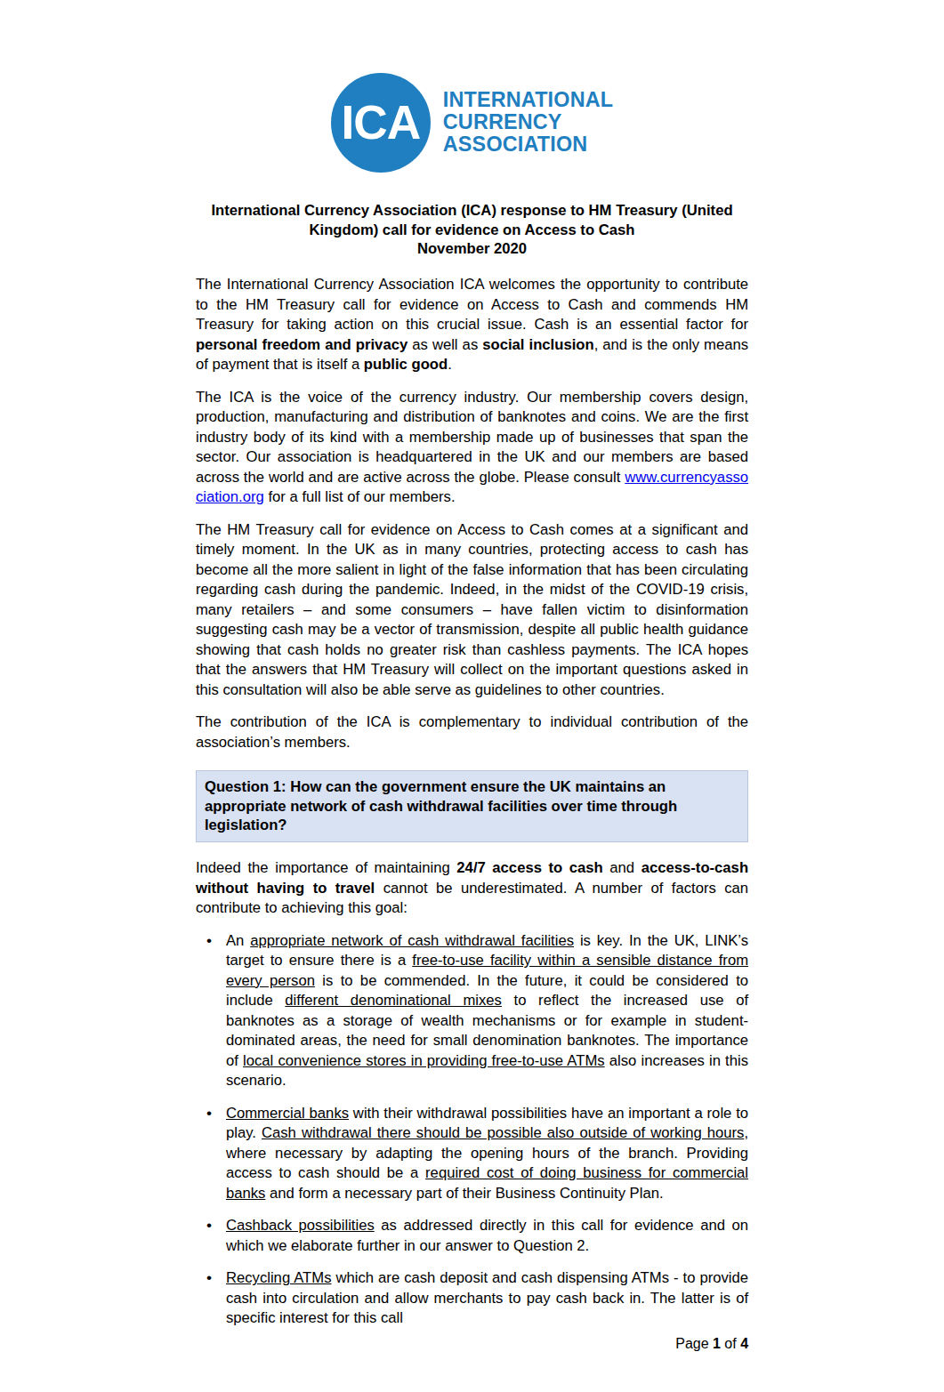ICA
International
Currency
Association
International Currency Association (ICA) response to HM Treasury (United Kingdom) call for evidence on Access to Cash
November 2020
The International Currency Association ICA welcomes the opportunity to contribute to the HM Treasury call for evidence on Access to Cash and commends HM Treasury for taking action on this crucial issue. Cash is an essential factor for personal freedom and privacy as well as social inclusion, and is the only means of payment that is itself a public good.
The ICA is the voice of the currency industry. Our membership covers design, production, manufacturing and distribution of banknotes and coins. We are the first industry body of its kind with a membership made up of businesses that span the sector. Our association is headquartered in the UK and our members are based across the world and are active across the globe. Please consult www.currencyassociation.org for a full list of our members.
The HM Treasury call for evidence on Access to Cash comes at a significant and timely moment. In the UK as in many countries, protecting access to cash has become all the more salient in light of the false information that has been circulating regarding cash during the pandemic. Indeed, in the midst of the COVID-19 crisis, many retailers – and some consumers – have fallen victim to disinformation suggesting cash may be a vector of transmission, despite all public health guidance showing that cash holds no greater risk than cashless payments. The ICA hopes that the answers that HM Treasury will collect on the important questions asked in this consultation will also be able serve as guidelines to other countries.
The contribution of the ICA is complementary to individual contribution of the association’s members.
Question 1: How can the government ensure the UK maintains an appropriate network of cash withdrawal facilities over time through legislation?
Indeed the importance of maintaining 24/7 access to cash and access-to-cash without having to travel cannot be underestimated. A number of factors can contribute to achieving this goal:
An appropriate network of cash withdrawal facilities is key. In the UK, LINK’s target to ensure there is a free-to-use facility within a sensible distance from every person is to be commended. In the future, it could be considered to include different denominational mixes to reflect the increased use of banknotes as a storage of wealth mechanisms or for example in student-dominated areas, the need for small denomination banknotes. The importance of local convenience stores in providing free-to-use ATMs also increases in this scenario.
Commercial banks with their withdrawal possibilities have an important a role to play. Cash withdrawal there should be possible also outside of working hours, where necessary by adapting the opening hours of the branch. Providing access to cash should be a required cost of doing business for commercial banks and form a necessary part of their Business Continuity Plan.
Cashback possibilities as addressed directly in this call for evidence and on which we elaborate further in our answer to Question 2.
Recycling ATMs which are cash deposit and cash dispensing ATMs - to provide cash into circulation and allow merchants to pay cash back in. The latter is of specific interest for this call
Page 1 of 4